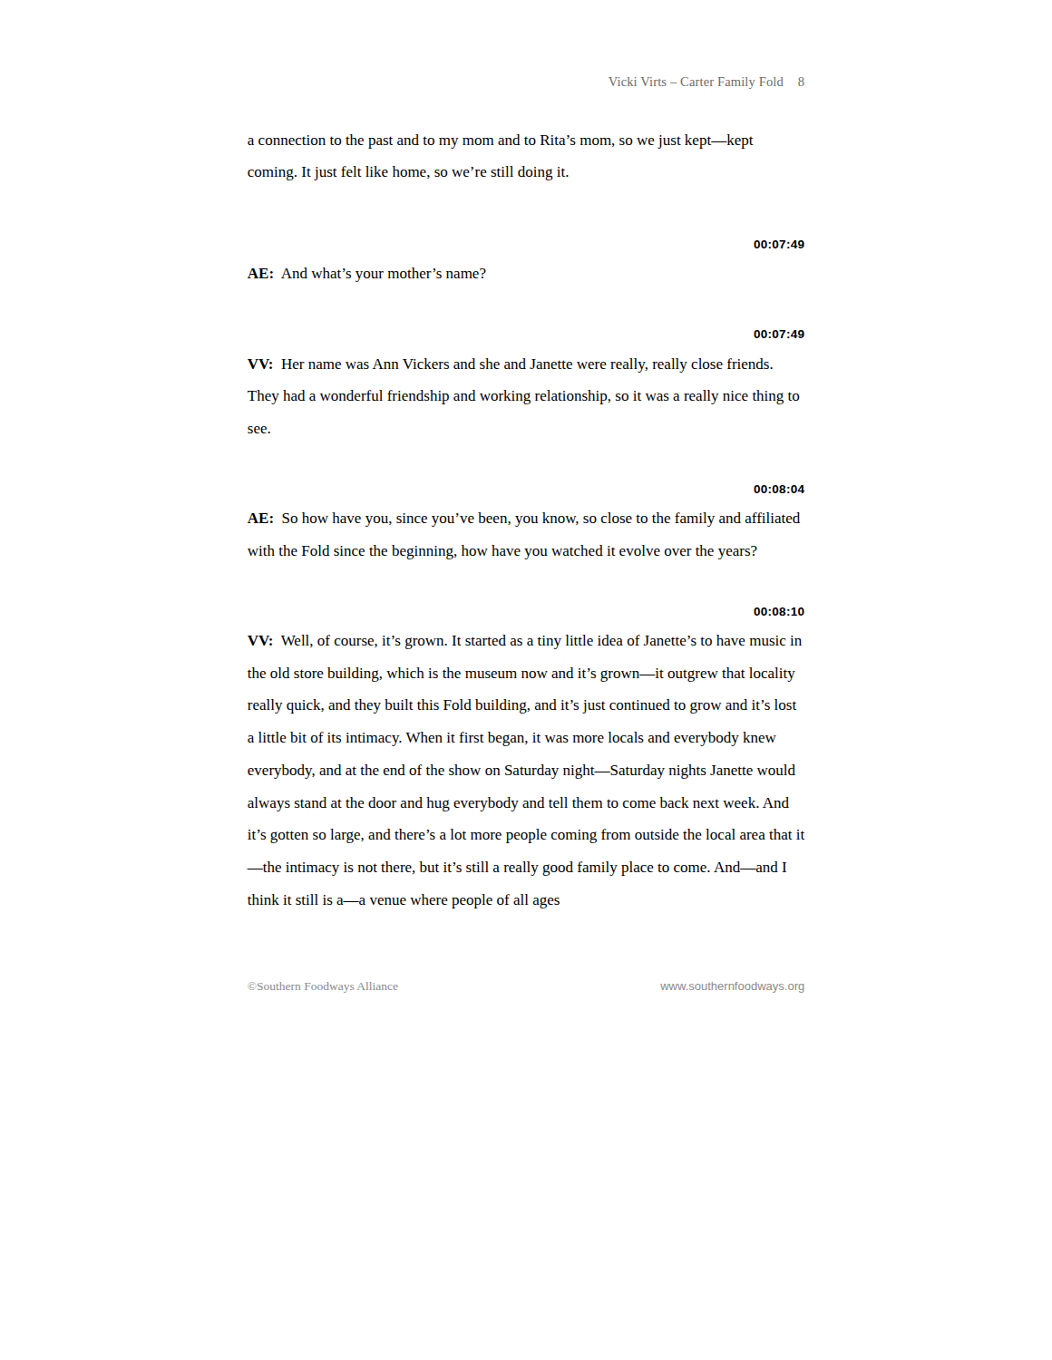Vicki Virts – Carter Family Fold8
a connection to the past and to my mom and to Rita’s mom, so we just kept—kept coming. It just felt like home, so we’re still doing it.
00:07:49
AE: And what’s your mother’s name?
00:07:49
VV: Her name was Ann Vickers and she and Janette were really, really close friends. They had a wonderful friendship and working relationship, so it was a really nice thing to see.
00:08:04
AE: So how have you, since you’ve been, you know, so close to the family and affiliated with the Fold since the beginning, how have you watched it evolve over the years?
00:08:10
VV: Well, of course, it’s grown. It started as a tiny little idea of Janette’s to have music in the old store building, which is the museum now and it’s grown—it outgrew that locality really quick, and they built this Fold building, and it’s just continued to grow and it’s lost a little bit of its intimacy. When it first began, it was more locals and everybody knew everybody, and at the end of the show on Saturday night—Saturday nights Janette would always stand at the door and hug everybody and tell them to come back next week. And it’s gotten so large, and there’s a lot more people coming from outside the local area that it—the intimacy is not there, but it’s still a really good family place to come. And—and I think it still is a—a venue where people of all ages
©Southern Foodways Alliance
www.southernfoodways.org